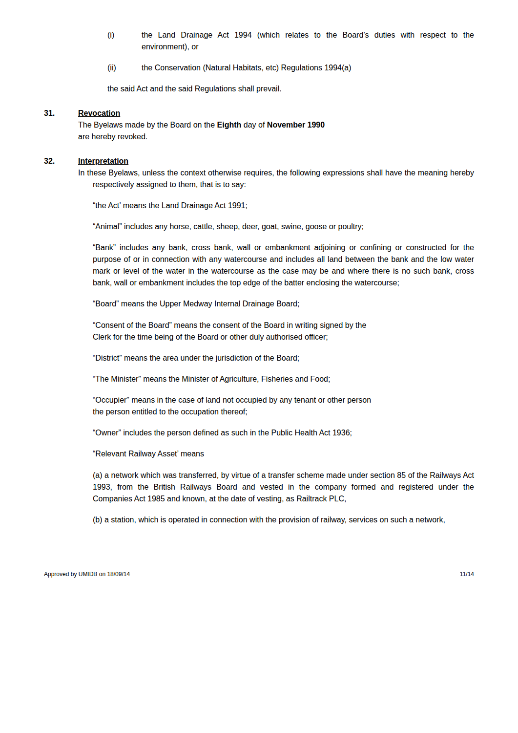(i)
the Land Drainage Act 1994 (which relates to the Board’s duties with respect to the environment), or
(ii)
the Conservation (Natural Habitats, etc) Regulations 1994(a)
the said Act and the said Regulations shall prevail.
31.
Revocation
The Byelaws made by the Board on the Eighth day of November 1990
are hereby revoked.
32.
Interpretation
In these Byelaws, unless the context otherwise requires, the following expressions shall have the meaning hereby respectively assigned to them, that is to say:
“the Act’ means the Land Drainage Act 1991;
“Animal” includes any horse, cattle, sheep, deer, goat, swine, goose or poultry;
“Bank” includes any bank, cross bank, wall or embankment adjoining or confining or constructed for the purpose of or in connection with any watercourse and includes all land between the bank and the low water mark or level of the water in the watercourse as the case may be and where there is no such bank, cross bank, wall or embankment includes the top edge of the batter enclosing the watercourse;
“Board” means the Upper Medway Internal Drainage Board;
“Consent of the Board” means the consent of the Board in writing signed by the
Clerk for the time being of the Board or other duly authorised officer;
“District” means the area under the jurisdiction of the Board;
“The Minister” means the Minister of Agriculture, Fisheries and Food;
“Occupier” means in the case of land not occupied by any tenant or other person
the person entitled to the occupation thereof;
“Owner” includes the person defined as such in the Public Health Act 1936;
“Relevant Railway Asset’ means
(a) a network which was transferred, by virtue of a transfer scheme made under section 85 of the Railways Act 1993, from the British Railways Board and vested in the company formed and registered under the Companies Act 1985 and known, at the date of vesting, as Railtrack PLC,
(b) a station, which is operated in connection with the provision of railway, services on such a network,
Approved by UMIDB on 18/09/14
11/14